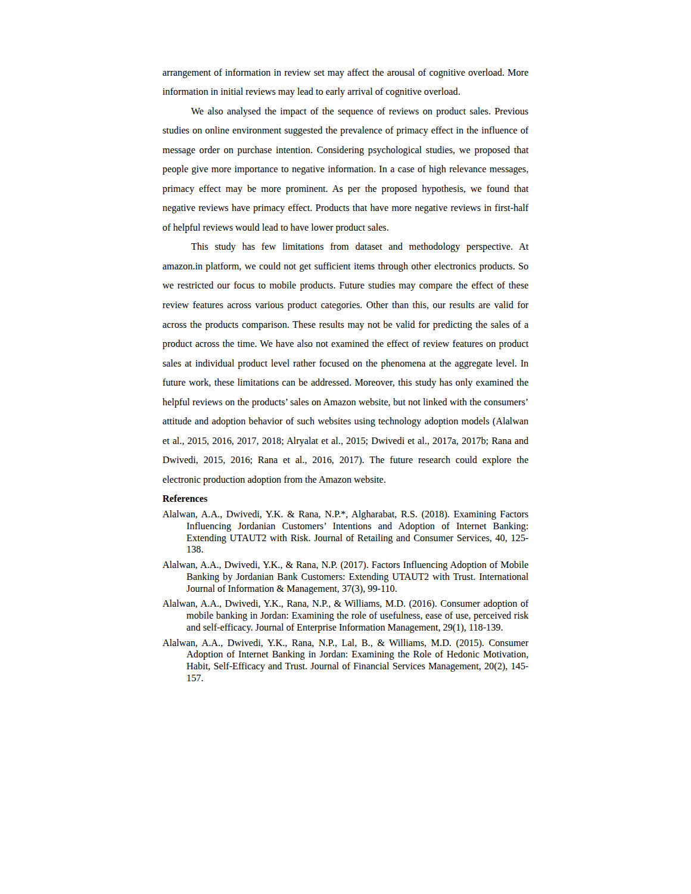arrangement of information in review set may affect the arousal of cognitive overload. More information in initial reviews may lead to early arrival of cognitive overload.
We also analysed the impact of the sequence of reviews on product sales. Previous studies on online environment suggested the prevalence of primacy effect in the influence of message order on purchase intention. Considering psychological studies, we proposed that people give more importance to negative information. In a case of high relevance messages, primacy effect may be more prominent. As per the proposed hypothesis, we found that negative reviews have primacy effect. Products that have more negative reviews in first-half of helpful reviews would lead to have lower product sales.
This study has few limitations from dataset and methodology perspective. At amazon.in platform, we could not get sufficient items through other electronics products. So we restricted our focus to mobile products. Future studies may compare the effect of these review features across various product categories. Other than this, our results are valid for across the products comparison. These results may not be valid for predicting the sales of a product across the time. We have also not examined the effect of review features on product sales at individual product level rather focused on the phenomena at the aggregate level. In future work, these limitations can be addressed. Moreover, this study has only examined the helpful reviews on the products’ sales on Amazon website, but not linked with the consumers’ attitude and adoption behavior of such websites using technology adoption models (Alalwan et al., 2015, 2016, 2017, 2018; Alryalat et al., 2015; Dwivedi et al., 2017a, 2017b; Rana and Dwivedi, 2015, 2016; Rana et al., 2016, 2017). The future research could explore the electronic production adoption from the Amazon website.
References
Alalwan, A.A., Dwivedi, Y.K. & Rana, N.P.*, Algharabat, R.S. (2018). Examining Factors Influencing Jordanian Customers’ Intentions and Adoption of Internet Banking: Extending UTAUT2 with Risk. Journal of Retailing and Consumer Services, 40, 125-138.
Alalwan, A.A., Dwivedi, Y.K., & Rana, N.P. (2017). Factors Influencing Adoption of Mobile Banking by Jordanian Bank Customers: Extending UTAUT2 with Trust. International Journal of Information & Management, 37(3), 99-110.
Alalwan, A.A., Dwivedi, Y.K., Rana, N.P., & Williams, M.D. (2016). Consumer adoption of mobile banking in Jordan: Examining the role of usefulness, ease of use, perceived risk and self-efficacy. Journal of Enterprise Information Management, 29(1), 118-139.
Alalwan, A.A., Dwivedi, Y.K., Rana, N.P., Lal, B., & Williams, M.D. (2015). Consumer Adoption of Internet Banking in Jordan: Examining the Role of Hedonic Motivation, Habit, Self-Efficacy and Trust. Journal of Financial Services Management, 20(2), 145-157.